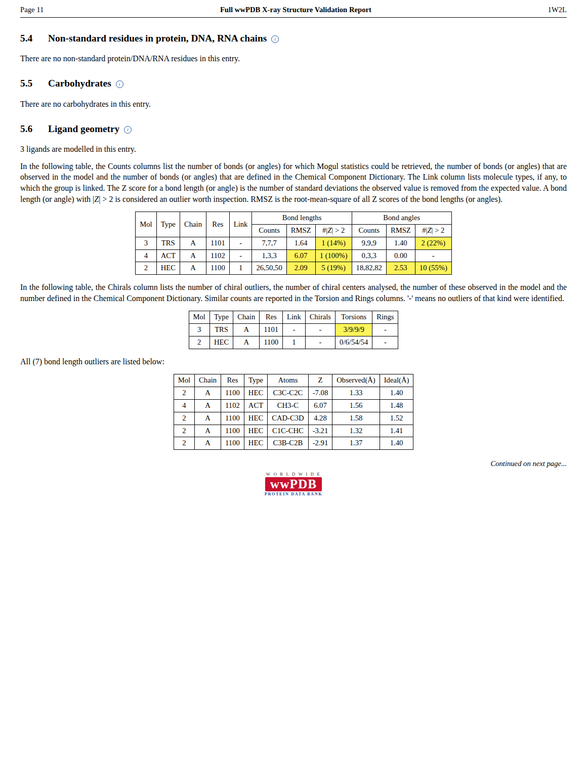Page 11
Full wwPDB X-ray Structure Validation Report
1W2L
5.4 Non-standard residues in protein, DNA, RNA chains i
There are no non-standard protein/DNA/RNA residues in this entry.
5.5 Carbohydrates i
There are no carbohydrates in this entry.
5.6 Ligand geometry i
3 ligands are modelled in this entry.
In the following table, the Counts columns list the number of bonds (or angles) for which Mogul statistics could be retrieved, the number of bonds (or angles) that are observed in the model and the number of bonds (or angles) that are defined in the Chemical Component Dictionary. The Link column lists molecule types, if any, to which the group is linked. The Z score for a bond length (or angle) is the number of standard deviations the observed value is removed from the expected value. A bond length (or angle) with |Z| > 2 is considered an outlier worth inspection. RMSZ is the root-mean-square of all Z scores of the bond lengths (or angles).
| Mol | Type | Chain | Res | Link | Bond lengths | Bond angles |
| --- | --- | --- | --- | --- | --- | --- |
| Counts | RMSZ | #/ Z / > 2 | Counts | RMSZ | #/ Z / > 2 |
| 3 | TRS | A | 1101 | - | 7,7,7 | 1.64 | 1 (14%) | 9,9,9 | 1.40 | 2 (22%) |
| 4 | ACT | A | 1102 | - | 1,3,3 | 6.07 | 1 (100%) | 0,3,3 | 0.00 | - |
| 2 | HEC | A | 1100 | 1 | 26,50,50 | 2.09 | 5 (19%) | 18,82,82 | 2.53 | 10 (55%) |
In the following table, the Chirals column lists the number of chiral outliers, the number of chiral centers analysed, the number of these observed in the model and the number defined in the Chemical Component Dictionary. Similar counts are reported in the Torsion and Rings columns. '-' means no outliers of that kind were identified.
| Mol | Type | Chain | Res | Link | Chirals | Torsions | Rings |
| --- | --- | --- | --- | --- | --- | --- | --- |
| 3 | TRS | A | 1101 | - | - | 3/9/9/9 | - |
| 2 | HEC | A | 1100 | 1 | - | 0/6/54/54 | - |
All (7) bond length outliers are listed below:
| Mol | Chain | Res | Type | Atoms | Z | Observed(Å) | Ideal(Å) |
| --- | --- | --- | --- | --- | --- | --- | --- |
| 2 | A | 1100 | HEC | C3C-C2C | -7.08 | 1.33 | 1.40 |
| 4 | A | 1102 | ACT | CH3-C | 6.07 | 1.56 | 1.48 |
| 2 | A | 1100 | HEC | CAD-C3D | 4.28 | 1.58 | 1.52 |
| 2 | A | 1100 | HEC | C1C-CHC | -3.21 | 1.32 | 1.41 |
| 2 | A | 1100 | HEC | C3B-C2B | -2.91 | 1.37 | 1.40 |
Continued on next page...
W O R L D W I D E
ww PDB
PROTEIN DATA BANK